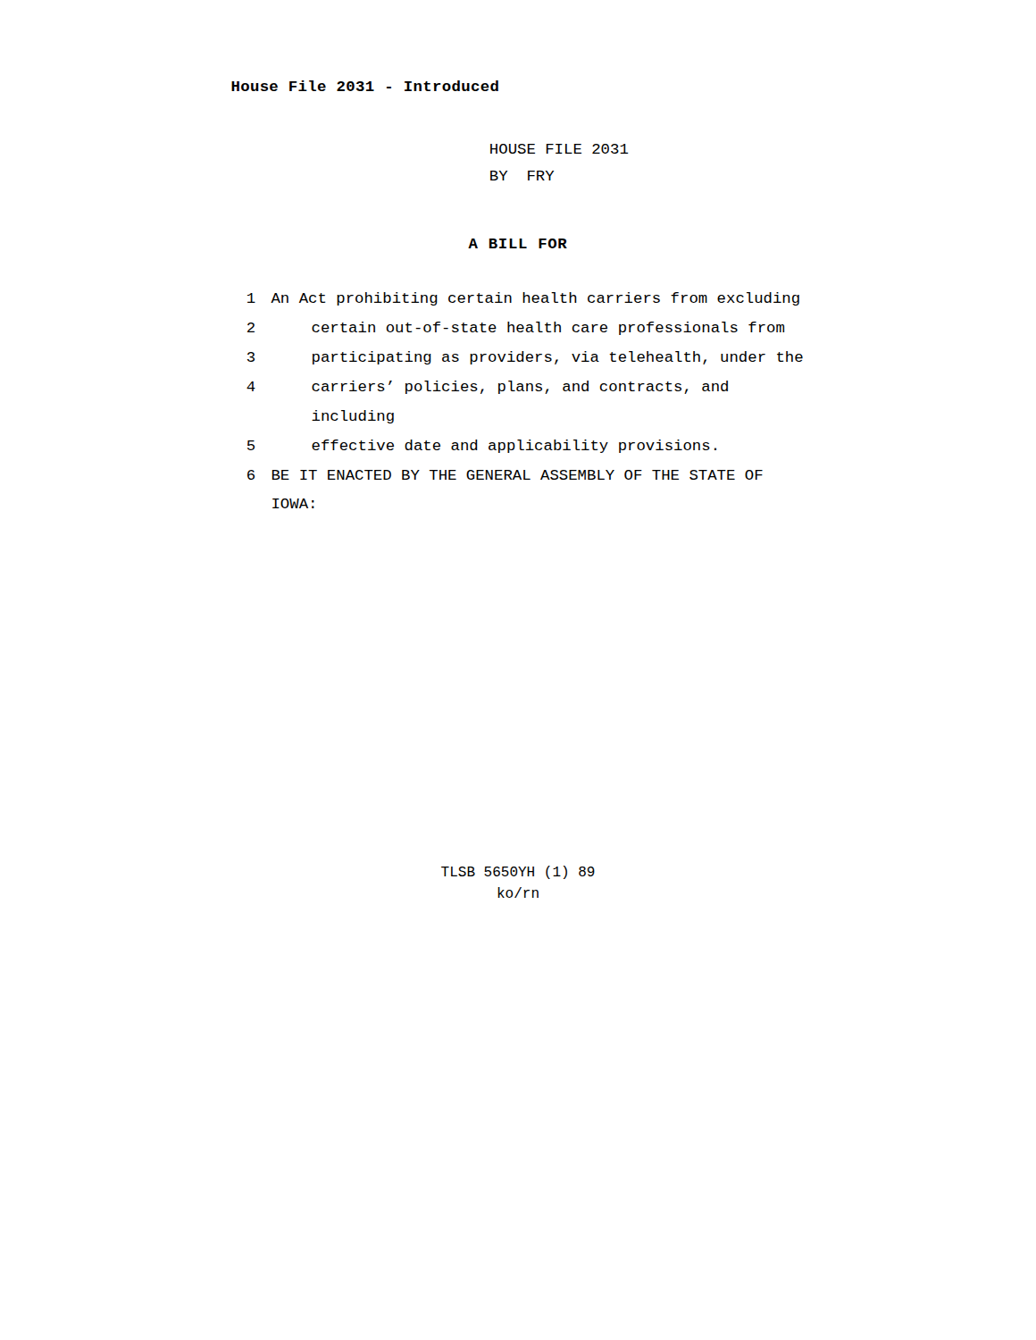House File 2031 - Introduced
HOUSE FILE 2031
BY FRY
A BILL FOR
An Act prohibiting certain health carriers from excluding
certain out-of-state health care professionals from
participating as providers, via telehealth, under the
carriers’ policies, plans, and contracts, and including
effective date and applicability provisions.
BE IT ENACTED BY THE GENERAL ASSEMBLY OF THE STATE OF IOWA:
TLSB 5650YH (1) 89
ko/rn